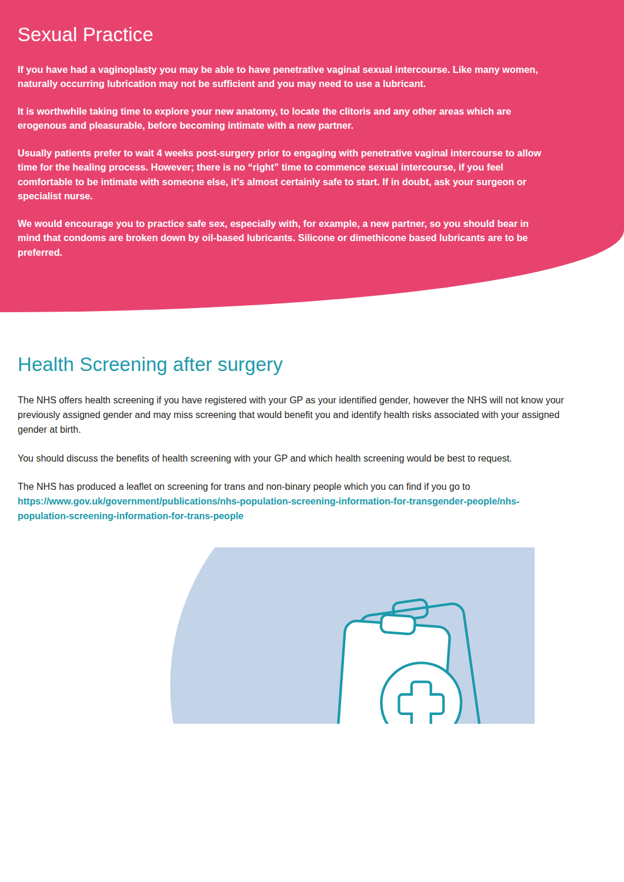Sexual Practice
If you have had a vaginoplasty you may be able to have penetrative vaginal sexual intercourse. Like many women, naturally occurring lubrication may not be sufficient and you may need to use a lubricant.
It is worthwhile taking time to explore your new anatomy, to locate the clitoris and any other areas which are erogenous and pleasurable, before becoming intimate with a new partner.
Usually patients prefer to wait 4 weeks post-surgery prior to engaging with penetrative vaginal intercourse to allow time for the healing process. However; there is no “right” time to commence sexual intercourse, if you feel comfortable to be intimate with someone else, it’s almost certainly safe to start. If in doubt, ask your surgeon or specialist nurse.
We would encourage you to practice safe sex, especially with, for example, a new partner, so you should bear in mind that condoms are broken down by oil-based lubricants. Silicone or dimethicone based lubricants are to be preferred.
Health Screening after surgery
The NHS offers health screening if you have registered with your GP as your identified gender, however the NHS will not know your previously assigned gender and may miss screening that would benefit you and identify health risks associated with your assigned gender at birth.
You should discuss the benefits of health screening with your GP and which health screening would be best to request.
The NHS has produced a leaflet on screening for trans and non-binary people which you can find if you go to https://www.gov.uk/government/publications/nhs-population-screening-information-for-transgender-people/nhs-population-screening-information-for-trans-people